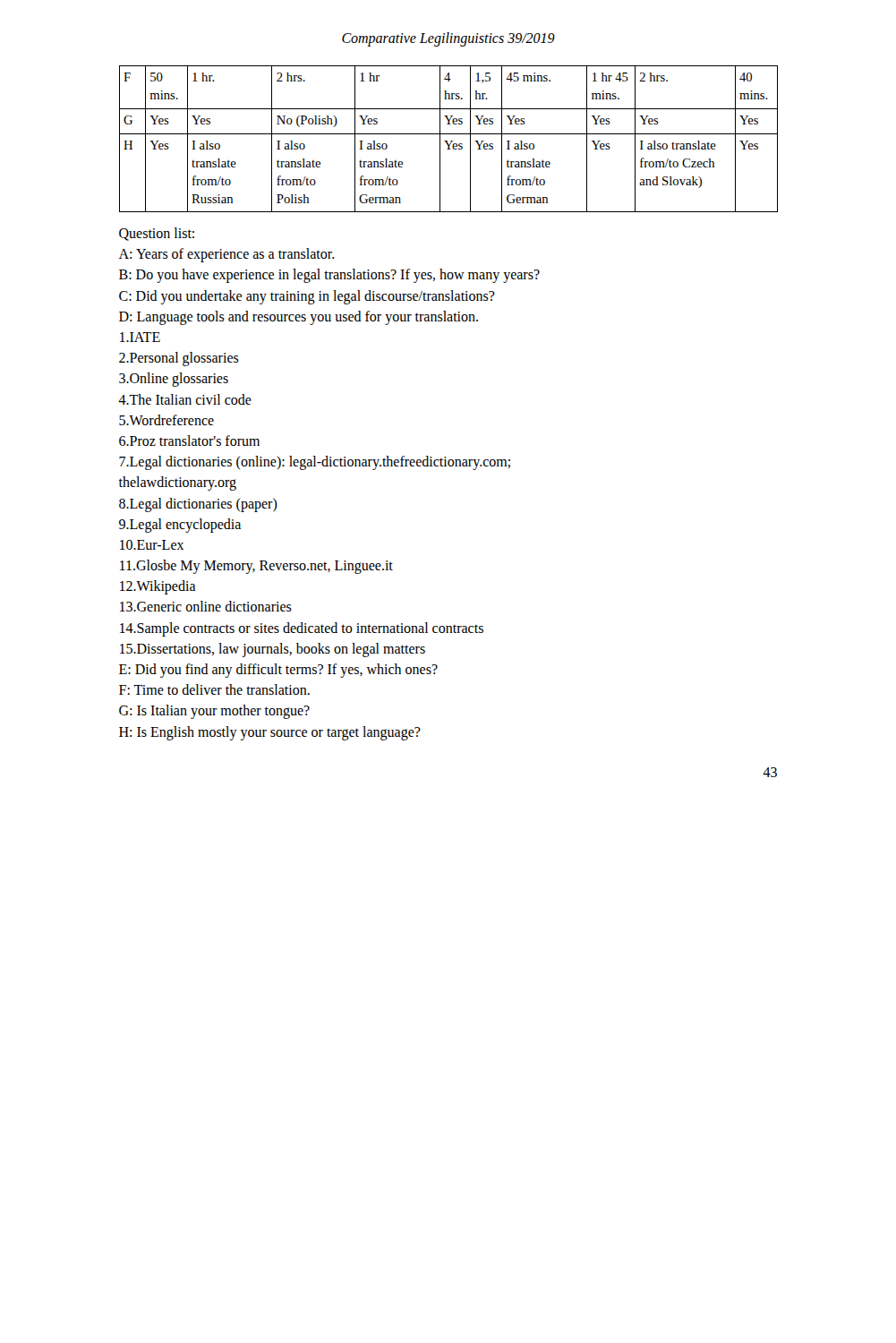Comparative Legilinguistics 39/2019
| F | 50 mins. | 1 hr. | 2 hrs. | 1 hr | 4 hrs. | 1,5 hr. | 45 mins. | 1 hr 45 mins. | 2 hrs. | 40 mins. |
| G | Yes | Yes | No (Polish) | Yes | Yes | Yes | Yes | Yes | Yes | Yes |
| H | Yes | I also translate from/to Russian | I also translate from/to Polish | I also translate from/to German | Yes | Yes | I also translate from/to German | Yes | I also translate from/to Czech and Slovak) | Yes |
Question list:
A: Years of experience as a translator.
B: Do you have experience in legal translations? If yes, how many years?
C: Did you undertake any training in legal discourse/translations?
D: Language tools and resources you used for your translation.
1.IATE
2.Personal glossaries
3.Online glossaries
4.The Italian civil code
5.Wordreference
6.Proz translator's forum
7.Legal dictionaries (online): legal-dictionary.thefreedictionary.com;
thelawdictionary.org
8.Legal dictionaries (paper)
9.Legal encyclopedia
10.Eur-Lex
11.Glosbe My Memory, Reverso.net, Linguee.it
12.Wikipedia
13.Generic online dictionaries
14.Sample contracts or sites dedicated to international contracts
15.Dissertations, law journals, books on legal matters
E: Did you find any difficult terms? If yes, which ones?
F: Time to deliver the translation.
G: Is Italian your mother tongue?
H: Is English mostly your source or target language?
43